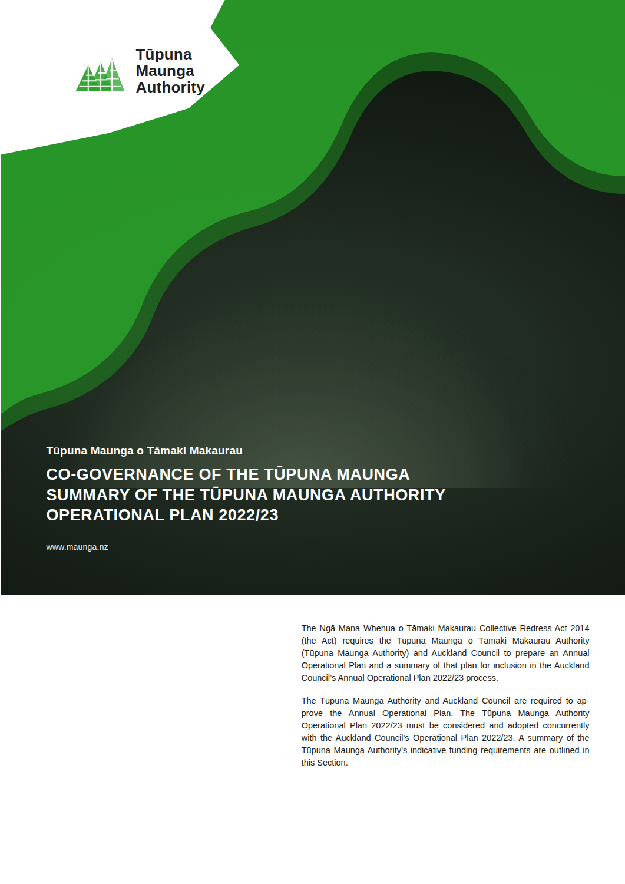Tūpuna
Maunga
Authority
Tūpuna Maunga o Tāmaki Makaurau
Co-governance of the Tūpuna Maunga
Summary of the Tūpuna Maunga Authority
Operational Plan 2022/23
www.maunga.nz
The Ngā Mana Whenua o Tāmaki Makaurau Collective Redress Act 2014 (the Act) requires the Tūpuna Maunga o Tāmaki Makaurau Authority (Tūpuna Maunga Authority) and Auckland Council to prepare an Annual Operational Plan and a summary of that plan for inclusion in the Auckland Council’s Annual Operational Plan 2022/23 process.
The Tūpuna Maunga Authority and Auckland Council are required to approve the Annual Operational Plan. The Tūpuna Maunga Authority Operational Plan 2022/23 must be considered and adopted concurrently with the Auckland Council’s Operational Plan 2022/23. A summary of the Tūpuna Maunga Authority’s indicative funding requirements are outlined in this Section.